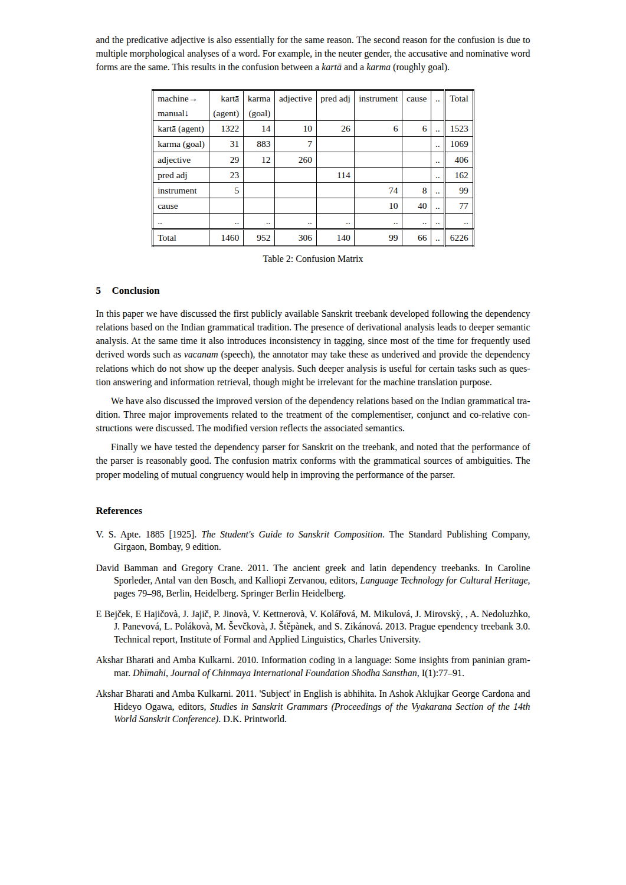and the predicative adjective is also essentially for the same reason. The second reason for the confusion is due to multiple morphological analyses of a word. For example, in the neuter gender, the accusative and nominative word forms are the same. This results in the confusion between a kartā and a karma (roughly goal).
| machine → | kartā | karma | adjective | pred adj | instrument | cause | .. | Total |
| --- | --- | --- | --- | --- | --- | --- | --- | --- |
| manual ↓ | (agent) | (goal) | | | | | | |
| kartā (agent) | 1322 | 14 | 10 | 26 | 6 | 6 | .. | 1523 |
| karma (goal) | 31 | 883 | 7 | | | | .. | 1069 |
| adjective | 29 | 12 | 260 | | | | .. | 406 |
| pred adj | 23 | | | 114 | | | .. | 162 |
| instrument | 5 | | | | 74 | 8 | .. | 99 |
| cause | | | | | 10 | 40 | .. | 77 |
| .. | .. | .. | .. | .. | .. | .. | .. | .. |
| Total | 1460 | 952 | 306 | 140 | 99 | 66 | .. | 6226 |
Table 2: Confusion Matrix
5 Conclusion
In this paper we have discussed the first publicly available Sanskrit treebank developed following the dependency relations based on the Indian grammatical tradition. The presence of derivational analysis leads to deeper semantic analysis. At the same time it also introduces inconsistency in tagging, since most of the time for frequently used derived words such as vacanam (speech), the annotator may take these as underived and provide the dependency relations which do not show up the deeper analysis. Such deeper analysis is useful for certain tasks such as question answering and information retrieval, though might be irrelevant for the machine translation purpose.
We have also discussed the improved version of the dependency relations based on the Indian grammatical tradition. Three major improvements related to the treatment of the complementiser, conjunct and co-relative constructions were discussed. The modified version reflects the associated semantics.
Finally we have tested the dependency parser for Sanskrit on the treebank, and noted that the performance of the parser is reasonably good. The confusion matrix conforms with the grammatical sources of ambiguities. The proper modeling of mutual congruency would help in improving the performance of the parser.
References
V. S. Apte. 1885 [1925]. The Student's Guide to Sanskrit Composition. The Standard Publishing Company, Girgaon, Bombay, 9 edition.
David Bamman and Gregory Crane. 2011. The ancient greek and latin dependency treebanks. In Caroline Sporleder, Antal van den Bosch, and Kalliopi Zervanou, editors, Language Technology for Cultural Heritage, pages 79–98, Berlin, Heidelberg. Springer Berlin Heidelberg.
E Bejček, E Hajičovà, J. Jajič, P. Jinovà, V. Kettnerovà, V. Kolářová, M. Mikulová, J. Mirovskỳ, , A. Nedoluzhko, J. Panevová, L. Polákovà, M. Ševčkovà, J. Štěpànek, and S. Zikánová. 2013. Prague ependency treebank 3.0. Technical report, Institute of Formal and Applied Linguistics, Charles University.
Akshar Bharati and Amba Kulkarni. 2010. Information coding in a language: Some insights from paninian grammar. Dhīmahi, Journal of Chinmaya International Foundation Shodha Sansthan, I(1):77–91.
Akshar Bharati and Amba Kulkarni. 2011. 'Subject' in English is abhihita. In Ashok Aklujkar George Cardona and Hideyo Ogawa, editors, Studies in Sanskrit Grammars (Proceedings of the Vyakarana Section of the 14th World Sanskrit Conference). D.K. Printworld.